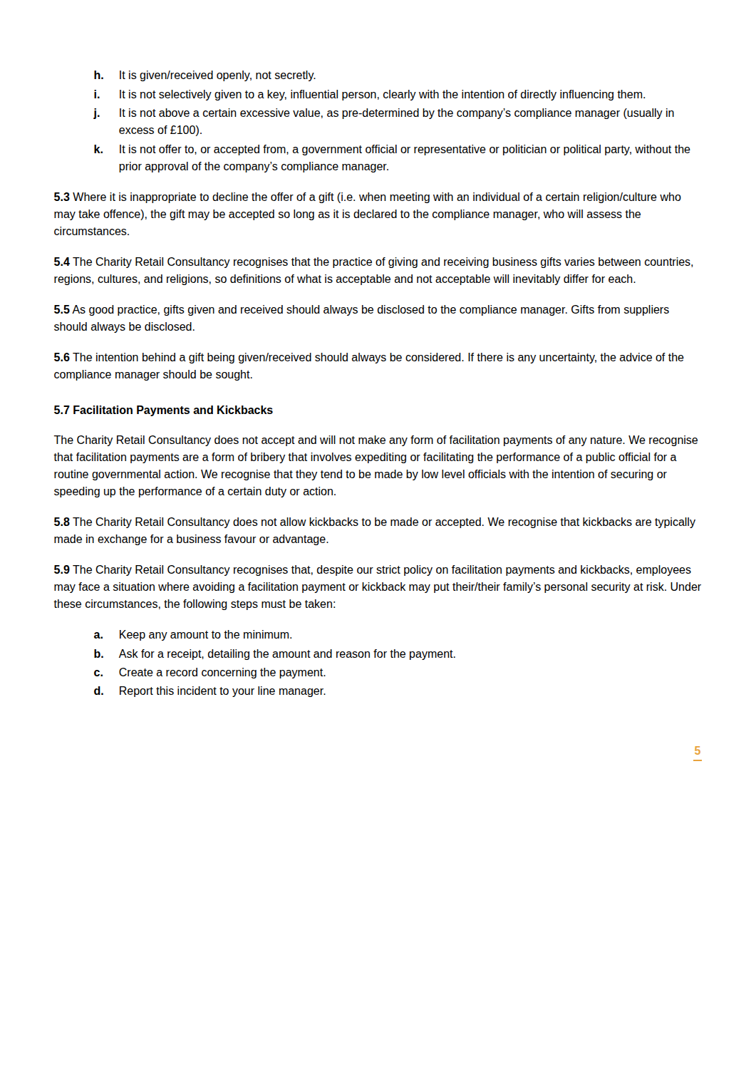h. It is given/received openly, not secretly.
i. It is not selectively given to a key, influential person, clearly with the intention of directly influencing them.
j. It is not above a certain excessive value, as pre-determined by the company’s compliance manager (usually in excess of £100).
k. It is not offer to, or accepted from, a government official or representative or politician or political party, without the prior approval of the company’s compliance manager.
5.3 Where it is inappropriate to decline the offer of a gift (i.e. when meeting with an individual of a certain religion/culture who may take offence), the gift may be accepted so long as it is declared to the compliance manager, who will assess the circumstances.
5.4 The Charity Retail Consultancy recognises that the practice of giving and receiving business gifts varies between countries, regions, cultures, and religions, so definitions of what is acceptable and not acceptable will inevitably differ for each.
5.5 As good practice, gifts given and received should always be disclosed to the compliance manager. Gifts from suppliers should always be disclosed.
5.6 The intention behind a gift being given/received should always be considered. If there is any uncertainty, the advice of the compliance manager should be sought.
5.7 Facilitation Payments and Kickbacks
The Charity Retail Consultancy does not accept and will not make any form of facilitation payments of any nature. We recognise that facilitation payments are a form of bribery that involves expediting or facilitating the performance of a public official for a routine governmental action. We recognise that they tend to be made by low level officials with the intention of securing or speeding up the performance of a certain duty or action.
5.8 The Charity Retail Consultancy does not allow kickbacks to be made or accepted. We recognise that kickbacks are typically made in exchange for a business favour or advantage.
5.9 The Charity Retail Consultancy recognises that, despite our strict policy on facilitation payments and kickbacks, employees may face a situation where avoiding a facilitation payment or kickback may put their/their family’s personal security at risk. Under these circumstances, the following steps must be taken:
a. Keep any amount to the minimum.
b. Ask for a receipt, detailing the amount and reason for the payment.
c. Create a record concerning the payment.
d. Report this incident to your line manager.
5